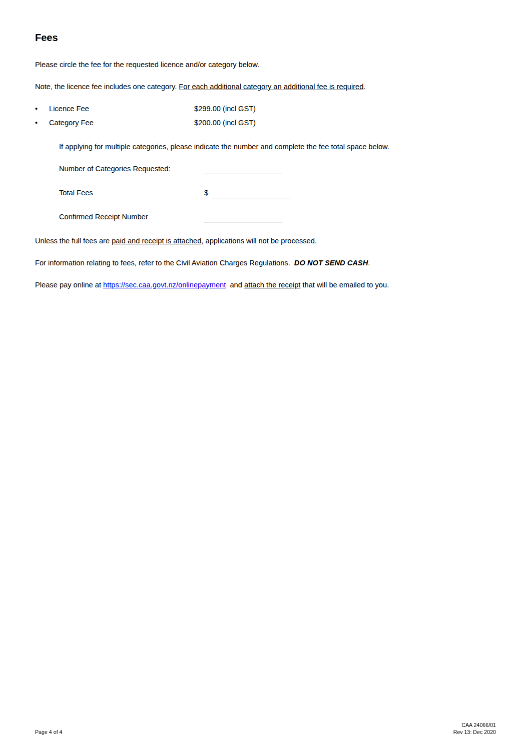Fees
Please circle the fee for the requested licence and/or category below.
Note, the licence fee includes one category. For each additional category an additional fee is required.
•Licence Fee$299.00 (incl GST)
•Category Fee$200.00 (incl GST)
If applying for multiple categories, please indicate the number and complete the fee total space below.
Number of Categories Requested:
Total Fees $
Confirmed Receipt Number
Unless the full fees are paid and receipt is attached, applications will not be processed.
For information relating to fees, refer to the Civil Aviation Charges Regulations. DO NOT SEND CASH.
Please pay online at https://sec.caa.govt.nz/onlinepayment and attach the receipt that will be emailed to you.
Page 4 of 4
CAA 24066/01
Rev 13: Dec 2020